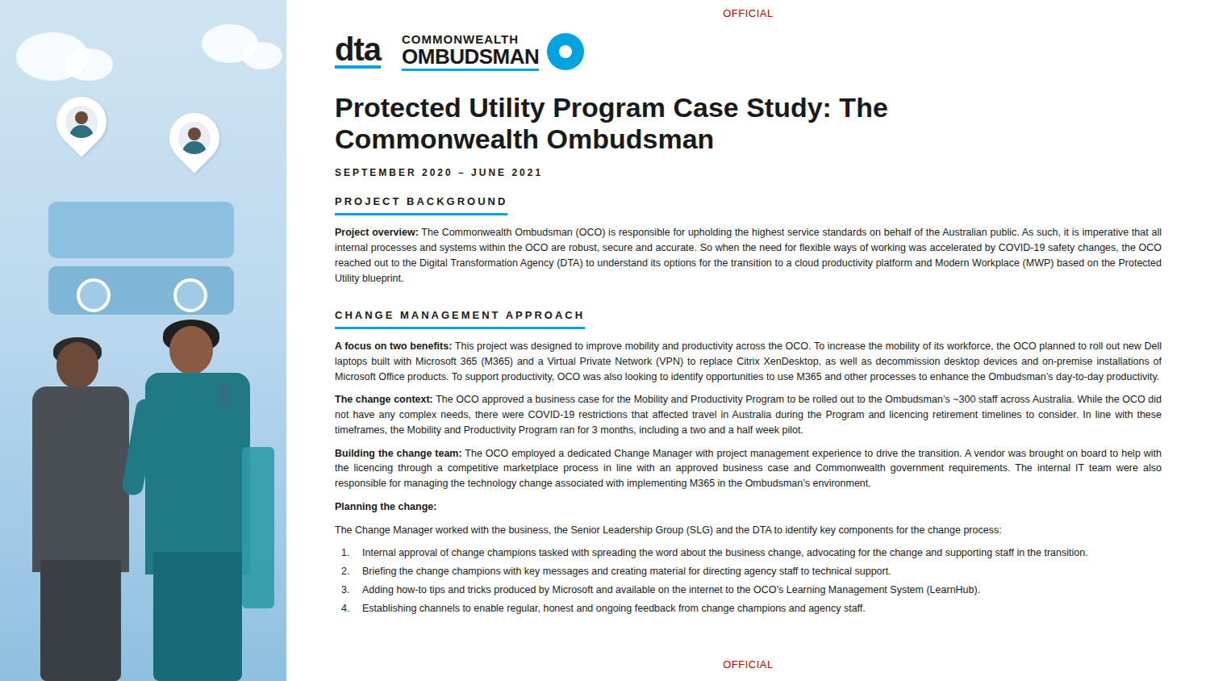OFFICIAL
dta
Commonwealth
Ombudsman
Protected Utility Program Case Study: The Commonwealth Ombudsman
SEPTEMBER 2020 – JUNE 2021
PROJECT BACKGROUND
Project overview: The Commonwealth Ombudsman (OCO) is responsible for upholding the highest service standards on behalf of the Australian public. As such, it is imperative that all internal processes and systems within the OCO are robust, secure and accurate. So when the need for flexible ways of working was accelerated by COVID-19 safety changes, the OCO reached out to the Digital Transformation Agency (DTA) to understand its options for the transition to a cloud productivity platform and Modern Workplace (MWP) based on the Protected Utility blueprint.
CHANGE MANAGEMENT APPROACH
A focus on two benefits: This project was designed to improve mobility and productivity across the OCO. To increase the mobility of its workforce, the OCO planned to roll out new Dell laptops built with Microsoft 365 (M365) and a Virtual Private Network (VPN) to replace Citrix XenDesktop, as well as decommission desktop devices and on-premise installations of Microsoft Office products. To support productivity, OCO was also looking to identify opportunities to use M365 and other processes to enhance the Ombudsman’s day-to-day productivity.
The change context: The OCO approved a business case for the Mobility and Productivity Program to be rolled out to the Ombudsman’s ~300 staff across Australia. While the OCO did not have any complex needs, there were COVID-19 restrictions that affected travel in Australia during the Program and licencing retirement timelines to consider. In line with these timeframes, the Mobility and Productivity Program ran for 3 months, including a two and a half week pilot.
Building the change team: The OCO employed a dedicated Change Manager with project management experience to drive the transition. A vendor was brought on board to help with the licencing through a competitive marketplace process in line with an approved business case and Commonwealth government requirements. The internal IT team were also responsible for managing the technology change associated with implementing M365 in the Ombudsman’s environment.
Planning the change:
The Change Manager worked with the business, the Senior Leadership Group (SLG) and the DTA to identify key components for the change process:
Internal approval of change champions tasked with spreading the word about the business change, advocating for the change and supporting staff in the transition.
Briefing the change champions with key messages and creating material for directing agency staff to technical support.
Adding how-to tips and tricks produced by Microsoft and available on the internet to the OCO’s Learning Management System (LearnHub).
Establishing channels to enable regular, honest and ongoing feedback from change champions and agency staff.
OFFICIAL